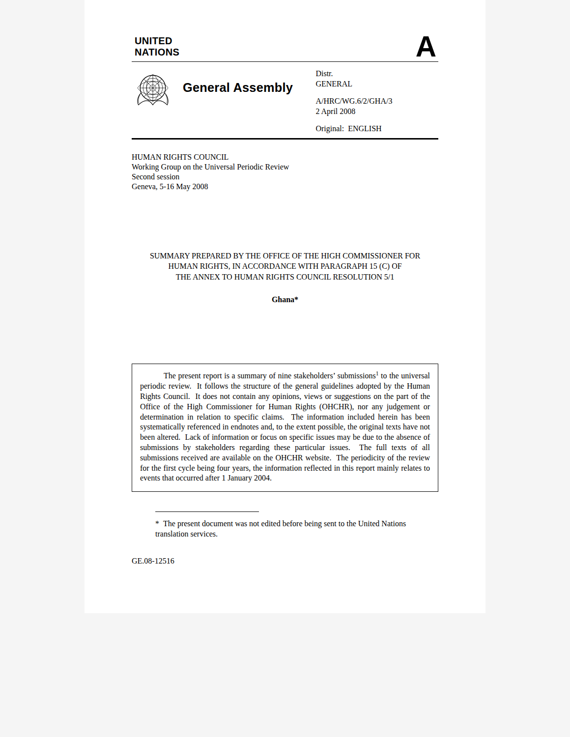UNITED
NATIONS
A
General Assembly
Distr.
GENERAL
A/HRC/WG.6/2/GHA/3
2 April 2008
Original: ENGLISH
HUMAN RIGHTS COUNCIL
Working Group on the Universal Periodic Review
Second session
Geneva, 5-16 May 2008
SUMMARY PREPARED BY THE OFFICE OF THE HIGH COMMISSIONER FOR
HUMAN RIGHTS, IN ACCORDANCE WITH PARAGRAPH 15 (C) OF
THE ANNEX TO HUMAN RIGHTS COUNCIL RESOLUTION 5/1
Ghana*
The present report is a summary of nine stakeholders’ submissions1 to the universal periodic review. It follows the structure of the general guidelines adopted by the Human Rights Council. It does not contain any opinions, views or suggestions on the part of the Office of the High Commissioner for Human Rights (OHCHR), nor any judgement or determination in relation to specific claims. The information included herein has been systematically referenced in endnotes and, to the extent possible, the original texts have not been altered. Lack of information or focus on specific issues may be due to the absence of submissions by stakeholders regarding these particular issues. The full texts of all submissions received are available on the OHCHR website. The periodicity of the review for the first cycle being four years, the information reflected in this report mainly relates to events that occurred after 1 January 2004.
* The present document was not edited before being sent to the United Nations translation services.
GE.08-12516